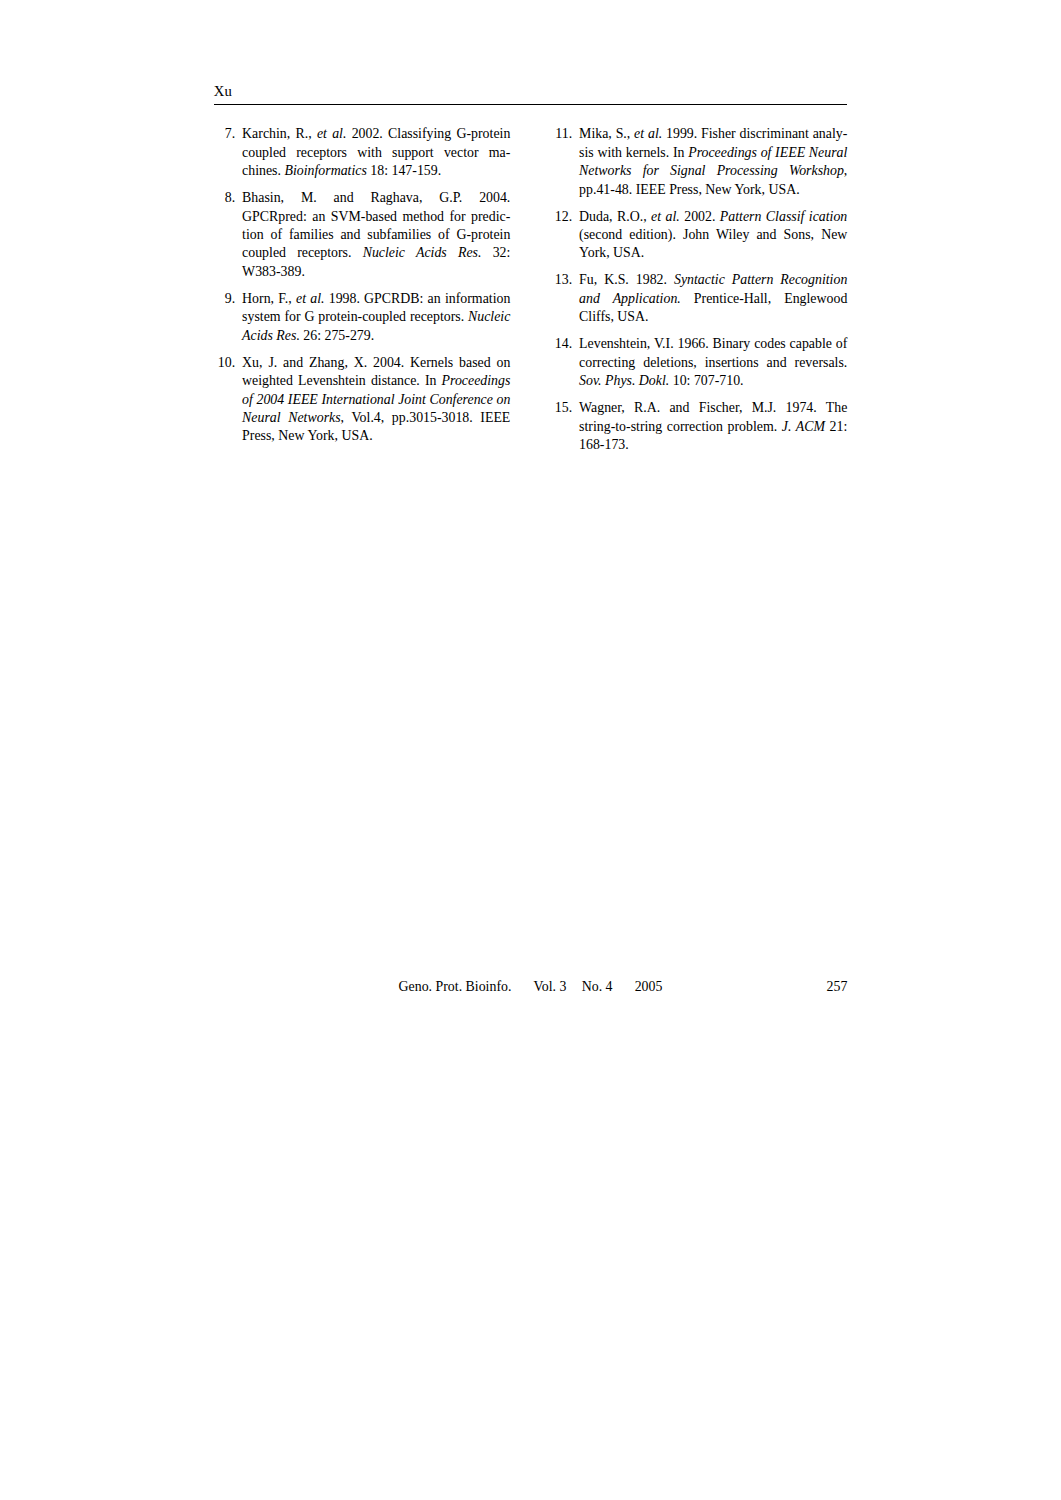Xu
7. Karchin, R., et al. 2002. Classifying G-protein coupled receptors with support vector machines. Bioinformatics 18: 147-159.
8. Bhasin, M. and Raghava, G.P. 2004. GPCRpred: an SVM-based method for prediction of families and subfamilies of G-protein coupled receptors. Nucleic Acids Res. 32: W383-389.
9. Horn, F., et al. 1998. GPCRDB: an information system for G protein-coupled receptors. Nucleic Acids Res. 26: 275-279.
10. Xu, J. and Zhang, X. 2004. Kernels based on weighted Levenshtein distance. In Proceedings of 2004 IEEE International Joint Conference on Neural Networks, Vol.4, pp.3015-3018. IEEE Press, New York, USA.
11. Mika, S., et al. 1999. Fisher discriminant analysis with kernels. In Proceedings of IEEE Neural Networks for Signal Processing Workshop, pp.41-48. IEEE Press, New York, USA.
12. Duda, R.O., et al. 2002. Pattern Classif ication (second edition). John Wiley and Sons, New York, USA.
13. Fu, K.S. 1982. Syntactic Pattern Recognition and Application. Prentice-Hall, Englewood Cliffs, USA.
14. Levenshtein, V.I. 1966. Binary codes capable of correcting deletions, insertions and reversals. Sov. Phys. Dokl. 10: 707-710.
15. Wagner, R.A. and Fischer, M.J. 1974. The string-to-string correction problem. J. ACM 21: 168-173.
Geno. Prot. Bioinfo. Vol. 3 No. 4 2005 257